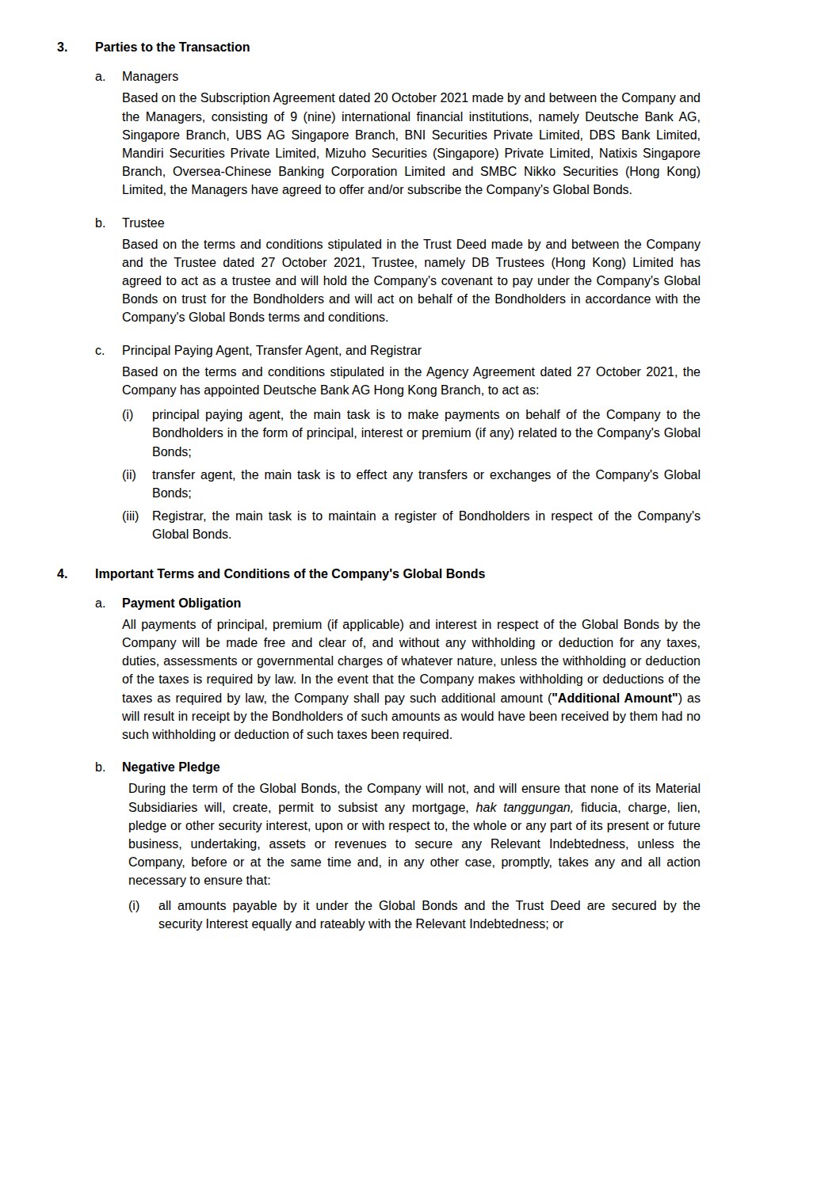Parties to the Transaction
Managers
Based on the Subscription Agreement dated 20 October 2021 made by and between the Company and the Managers, consisting of 9 (nine) international financial institutions, namely Deutsche Bank AG, Singapore Branch, UBS AG Singapore Branch, BNI Securities Private Limited, DBS Bank Limited, Mandiri Securities Private Limited, Mizuho Securities (Singapore) Private Limited, Natixis Singapore Branch, Oversea-Chinese Banking Corporation Limited and SMBC Nikko Securities (Hong Kong) Limited, the Managers have agreed to offer and/or subscribe the Company's Global Bonds.
Trustee
Based on the terms and conditions stipulated in the Trust Deed made by and between the Company and the Trustee dated 27 October 2021, Trustee, namely DB Trustees (Hong Kong) Limited has agreed to act as a trustee and will hold the Company's covenant to pay under the Company's Global Bonds on trust for the Bondholders and will act on behalf of the Bondholders in accordance with the Company's Global Bonds terms and conditions.
Principal Paying Agent, Transfer Agent, and Registrar
Based on the terms and conditions stipulated in the Agency Agreement dated 27 October 2021, the Company has appointed Deutsche Bank AG Hong Kong Branch, to act as:
principal paying agent, the main task is to make payments on behalf of the Company to the Bondholders in the form of principal, interest or premium (if any) related to the Company's Global Bonds;
transfer agent, the main task is to effect any transfers or exchanges of the Company's Global Bonds;
Registrar, the main task is to maintain a register of Bondholders in respect of the Company's Global Bonds.
Important Terms and Conditions of the Company's Global Bonds
Payment Obligation
All payments of principal, premium (if applicable) and interest in respect of the Global Bonds by the Company will be made free and clear of, and without any withholding or deduction for any taxes, duties, assessments or governmental charges of whatever nature, unless the withholding or deduction of the taxes is required by law. In the event that the Company makes withholding or deductions of the taxes as required by law, the Company shall pay such additional amount ("Additional Amount") as will result in receipt by the Bondholders of such amounts as would have been received by them had no such withholding or deduction of such taxes been required.
Negative Pledge
During the term of the Global Bonds, the Company will not, and will ensure that none of its Material Subsidiaries will, create, permit to subsist any mortgage, hak tanggungan, fiducia, charge, lien, pledge or other security interest, upon or with respect to, the whole or any part of its present or future business, undertaking, assets or revenues to secure any Relevant Indebtedness, unless the Company, before or at the same time and, in any other case, promptly, takes any and all action necessary to ensure that:
all amounts payable by it under the Global Bonds and the Trust Deed are secured by the security Interest equally and rateably with the Relevant Indebtedness; or